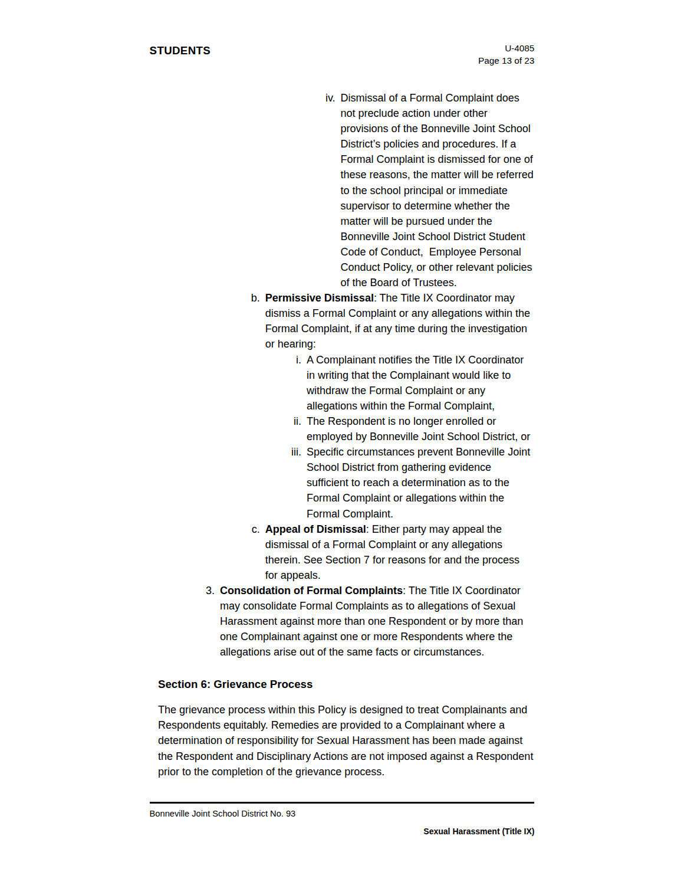STUDENTS
U-4085
Page 13 of 23
iv. Dismissal of a Formal Complaint does not preclude action under other provisions of the Bonneville Joint School District’s policies and procedures. If a Formal Complaint is dismissed for one of these reasons, the matter will be referred to the school principal or immediate supervisor to determine whether the matter will be pursued under the Bonneville Joint School District Student Code of Conduct, Employee Personal Conduct Policy, or other relevant policies of the Board of Trustees.
b. Permissive Dismissal: The Title IX Coordinator may dismiss a Formal Complaint or any allegations within the Formal Complaint, if at any time during the investigation or hearing:
i. A Complainant notifies the Title IX Coordinator in writing that the Complainant would like to withdraw the Formal Complaint or any allegations within the Formal Complaint,
ii. The Respondent is no longer enrolled or employed by Bonneville Joint School District, or
iii. Specific circumstances prevent Bonneville Joint School District from gathering evidence sufficient to reach a determination as to the Formal Complaint or allegations within the Formal Complaint.
c. Appeal of Dismissal: Either party may appeal the dismissal of a Formal Complaint or any allegations therein. See Section 7 for reasons for and the process for appeals.
3. Consolidation of Formal Complaints: The Title IX Coordinator may consolidate Formal Complaints as to allegations of Sexual Harassment against more than one Respondent or by more than one Complainant against one or more Respondents where the allegations arise out of the same facts or circumstances.
Section 6: Grievance Process
The grievance process within this Policy is designed to treat Complainants and Respondents equitably. Remedies are provided to a Complainant where a determination of responsibility for Sexual Harassment has been made against the Respondent and Disciplinary Actions are not imposed against a Respondent prior to the completion of the grievance process.
Bonneville Joint School District No. 93 Sexual Harassment (Title IX)